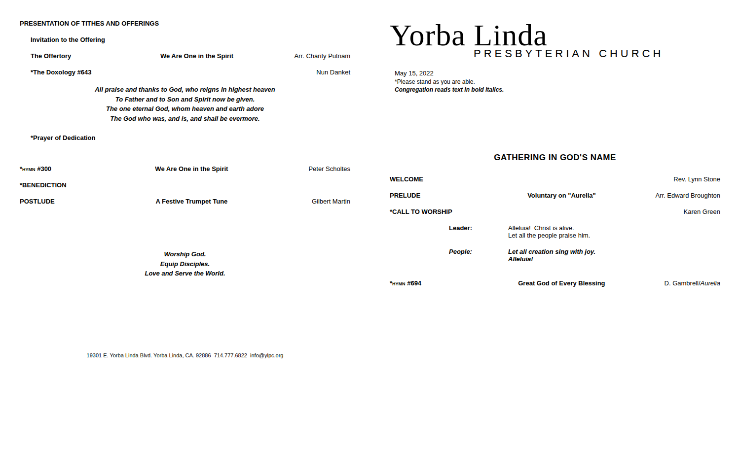PRESENTATION OF TITHES AND OFFERINGS
Invitation to the Offering
The Offertory
We Are One in the Spirit
Arr. Charity Putnam
*The Doxology #643
Nun Danket
All praise and thanks to God, who reigns in highest heaven
To Father and to Son and Spirit now be given.
The one eternal God, whom heaven and earth adore
The God who was, and is, and shall be evermore.
*Prayer of Dedication
*HYMN #300
We Are One in the Spirit
Peter Scholtes
*BENEDICTION
POSTLUDE
A Festive Trumpet Tune
Gilbert Martin
Worship God.
Equip Disciples.
Love and Serve the World.
19301 E. Yorba Linda Blvd. Yorba Linda, CA. 92886 714.777.6822 info@ylpc.org
Yorba Linda
PRESBYTERIAN CHURCH
May 15, 2022
*Please stand as you are able.
Congregation reads text in bold italics.
GATHERING IN GOD'S NAME
WELCOME
Rev. Lynn Stone
PRELUDE
Voluntary on "Aurelia"
Arr. Edward Broughton
*CALL TO WORSHIP
Karen Green
Leader:
Alleluia! Christ is alive.
Let all the people praise him.
People:
Let all creation sing with joy.
Alleluia!
*HYMN #694
Great God of Every Blessing
D. Gambrell/Aurelia